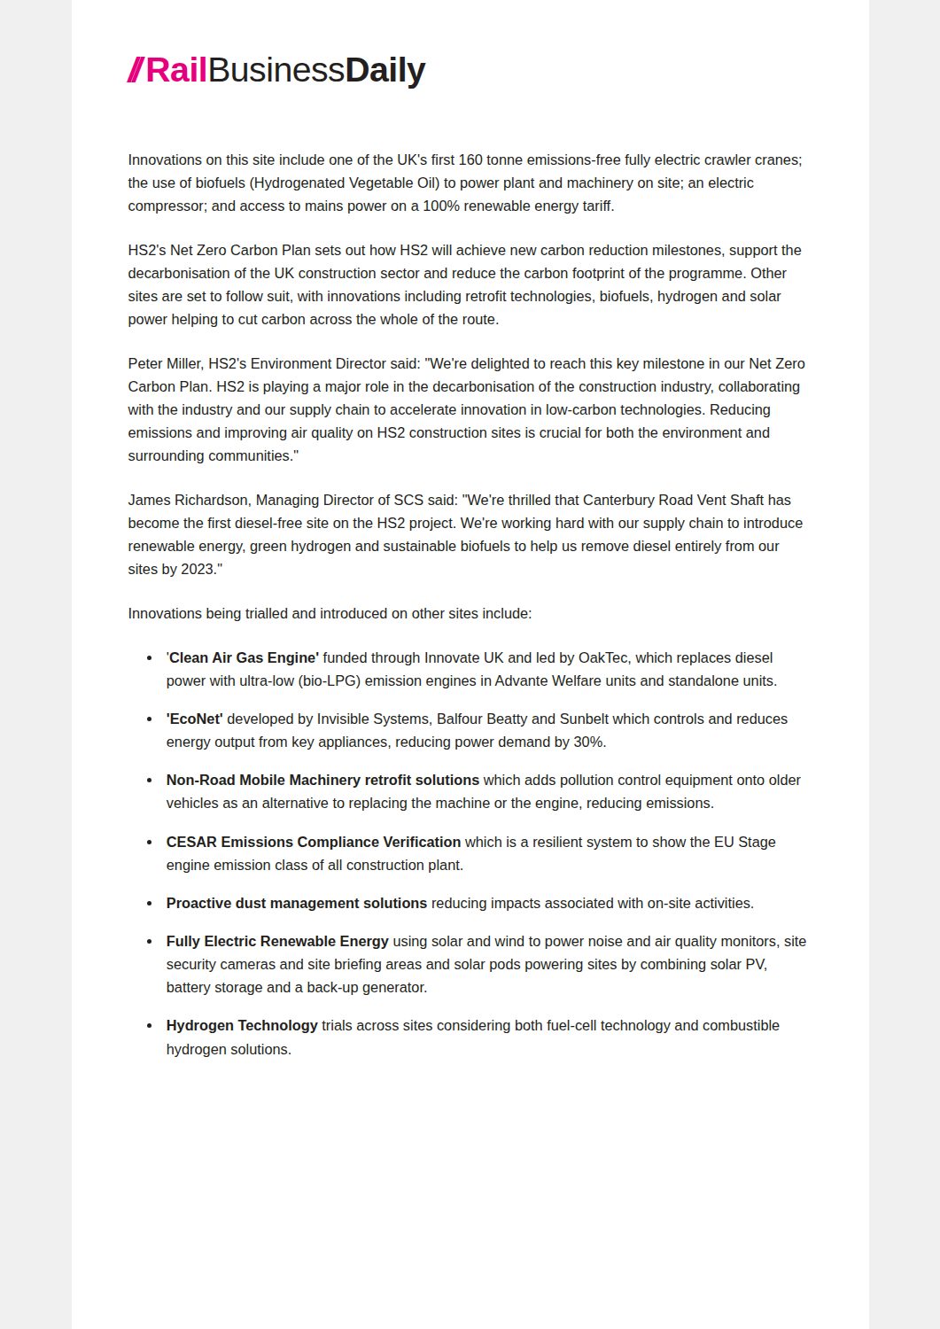//Rail Business Daily
Innovations on this site include one of the UK's first 160 tonne emissions-free fully electric crawler cranes; the use of biofuels (Hydrogenated Vegetable Oil) to power plant and machinery on site; an electric compressor; and access to mains power on a 100% renewable energy tariff.
HS2's Net Zero Carbon Plan sets out how HS2 will achieve new carbon reduction milestones, support the decarbonisation of the UK construction sector and reduce the carbon footprint of the programme. Other sites are set to follow suit, with innovations including retrofit technologies, biofuels, hydrogen and solar power helping to cut carbon across the whole of the route.
Peter Miller, HS2's Environment Director said: "We're delighted to reach this key milestone in our Net Zero Carbon Plan. HS2 is playing a major role in the decarbonisation of the construction industry, collaborating with the industry and our supply chain to accelerate innovation in low-carbon technologies. Reducing emissions and improving air quality on HS2 construction sites is crucial for both the environment and surrounding communities."
James Richardson, Managing Director of SCS said: "We're thrilled that Canterbury Road Vent Shaft has become the first diesel-free site on the HS2 project. We're working hard with our supply chain to introduce renewable energy, green hydrogen and sustainable biofuels to help us remove diesel entirely from our sites by 2023."
Innovations being trialled and introduced on other sites include:
'Clean Air Gas Engine' funded through Innovate UK and led by OakTec, which replaces diesel power with ultra-low (bio-LPG) emission engines in Advante Welfare units and standalone units.
'EcoNet' developed by Invisible Systems, Balfour Beatty and Sunbelt which controls and reduces energy output from key appliances, reducing power demand by 30%.
Non-Road Mobile Machinery retrofit solutions which adds pollution control equipment onto older vehicles as an alternative to replacing the machine or the engine, reducing emissions.
CESAR Emissions Compliance Verification which is a resilient system to show the EU Stage engine emission class of all construction plant.
Proactive dust management solutions reducing impacts associated with on-site activities.
Fully Electric Renewable Energy using solar and wind to power noise and air quality monitors, site security cameras and site briefing areas and solar pods powering sites by combining solar PV, battery storage and a back-up generator.
Hydrogen Technology trials across sites considering both fuel-cell technology and combustible hydrogen solutions.